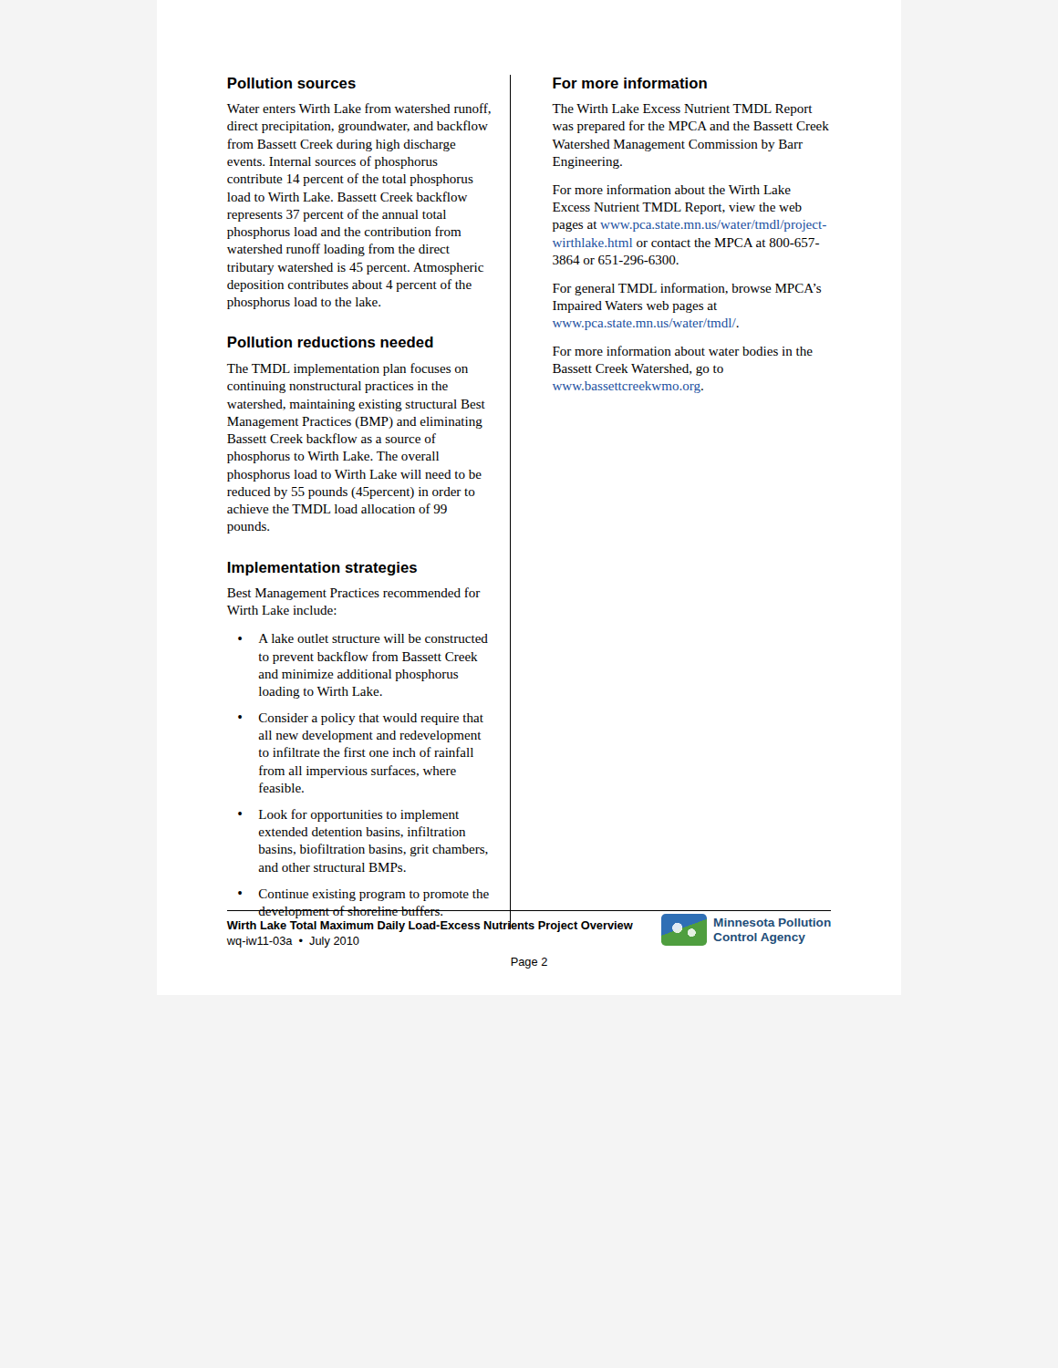Pollution sources
Water enters Wirth Lake from watershed runoff, direct precipitation, groundwater, and backflow from Bassett Creek during high discharge events. Internal sources of phosphorus contribute 14 percent of the total phosphorus load to Wirth Lake. Bassett Creek backflow represents 37 percent of the annual total phosphorus load and the contribution from watershed runoff loading from the direct tributary watershed is 45 percent. Atmospheric deposition contributes about 4 percent of the phosphorus load to the lake.
Pollution reductions needed
The TMDL implementation plan focuses on continuing nonstructural practices in the watershed, maintaining existing structural Best Management Practices (BMP) and eliminating Bassett Creek backflow as a source of phosphorus to Wirth Lake. The overall phosphorus load to Wirth Lake will need to be reduced by 55 pounds (45percent) in order to achieve the TMDL load allocation of 99 pounds.
Implementation strategies
Best Management Practices recommended for Wirth Lake include:
A lake outlet structure will be constructed to prevent backflow from Bassett Creek and minimize additional phosphorus loading to Wirth Lake.
Consider a policy that would require that all new development and redevelopment to infiltrate the first one inch of rainfall from all impervious surfaces, where feasible.
Look for opportunities to implement extended detention basins, infiltration basins, biofiltration basins, grit chambers, and other structural BMPs.
Continue existing program to promote the development of shoreline buffers.
For more information
The Wirth Lake Excess Nutrient TMDL Report was prepared for the MPCA and the Bassett Creek Watershed Management Commission by Barr Engineering.
For more information about the Wirth Lake Excess Nutrient TMDL Report, view the web pages at www.pca.state.mn.us/water/tmdl/project-wirthlake.html or contact the MPCA at 800-657-3864 or 651-296-6300.
For general TMDL information, browse MPCA’s Impaired Waters web pages at www.pca.state.mn.us/water/tmdl/.
For more information about water bodies in the Bassett Creek Watershed, go to www.bassettcreekwmo.org.
Wirth Lake Total Maximum Daily Load-Excess Nutrients Project Overview
wq-iw11-03a • July 2010
Minnesota Pollution
Control Agency
Page 2